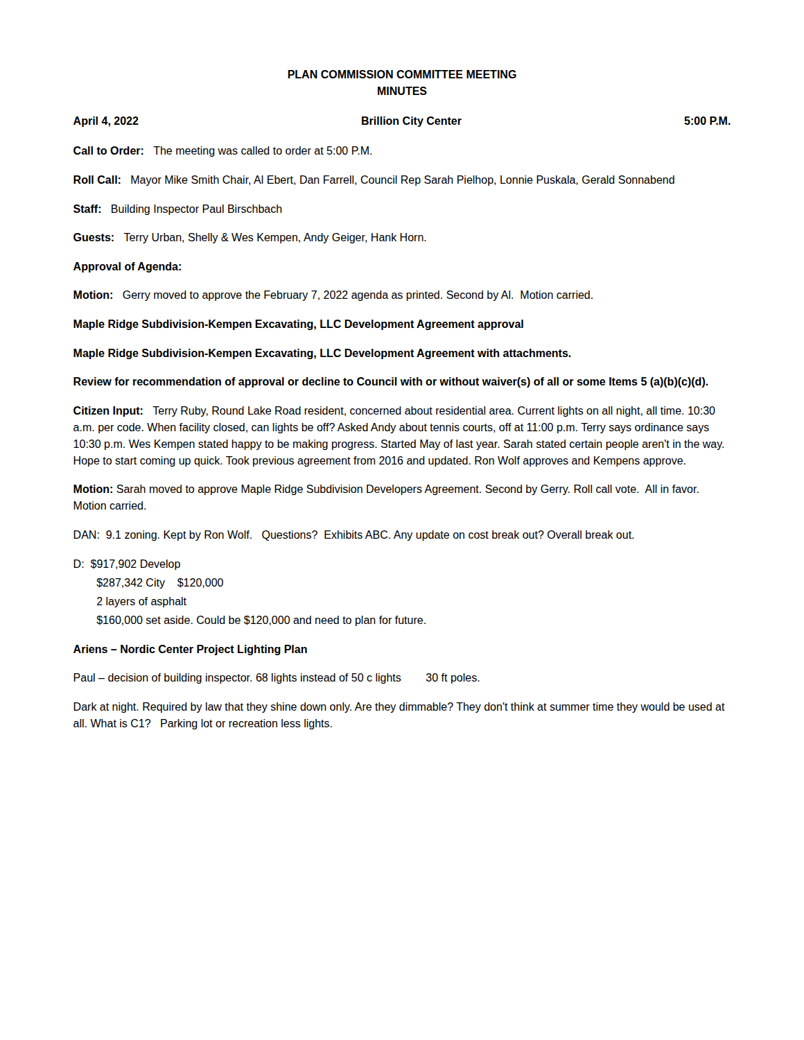PLAN COMMISSION COMMITTEE MEETING
MINUTES
April 4, 2022 Brillion City Center 5:00 P.M.
Call to Order: The meeting was called to order at 5:00 P.M.
Roll Call: Mayor Mike Smith Chair, Al Ebert, Dan Farrell, Council Rep Sarah Pielhop, Lonnie Puskala, Gerald Sonnabend
Staff: Building Inspector Paul Birschbach
Guests: Terry Urban, Shelly & Wes Kempen, Andy Geiger, Hank Horn.
Approval of Agenda:
Motion: Gerry moved to approve the February 7, 2022 agenda as printed. Second by Al. Motion carried.
Maple Ridge Subdivision-Kempen Excavating, LLC Development Agreement approval
Maple Ridge Subdivision-Kempen Excavating, LLC Development Agreement with attachments.
Review for recommendation of approval or decline to Council with or without waiver(s) of all or some Items 5 (a)(b)(c)(d).
Citizen Input: Terry Ruby, Round Lake Road resident, concerned about residential area. Current lights on all night, all time. 10:30 a.m. per code. When facility closed, can lights be off? Asked Andy about tennis courts, off at 11:00 p.m. Terry says ordinance says 10:30 p.m. Wes Kempen stated happy to be making progress. Started May of last year. Sarah stated certain people aren't in the way. Hope to start coming up quick. Took previous agreement from 2016 and updated. Ron Wolf approves and Kempens approve.
Motion: Sarah moved to approve Maple Ridge Subdivision Developers Agreement. Second by Gerry. Roll call vote. All in favor. Motion carried.
DAN: 9.1 zoning. Kept by Ron Wolf. Questions? Exhibits ABC. Any update on cost break out? Overall break out.
D: $917,902 Develop
$287,342 City $120,000
2 layers of asphalt
$160,000 set aside. Could be $120,000 and need to plan for future.
Ariens – Nordic Center Project Lighting Plan
Paul – decision of building inspector. 68 lights instead of 50 c lights 30 ft poles.
Dark at night. Required by law that they shine down only. Are they dimmable? They don't think at summer time they would be used at all. What is C1? Parking lot or recreation less lights.